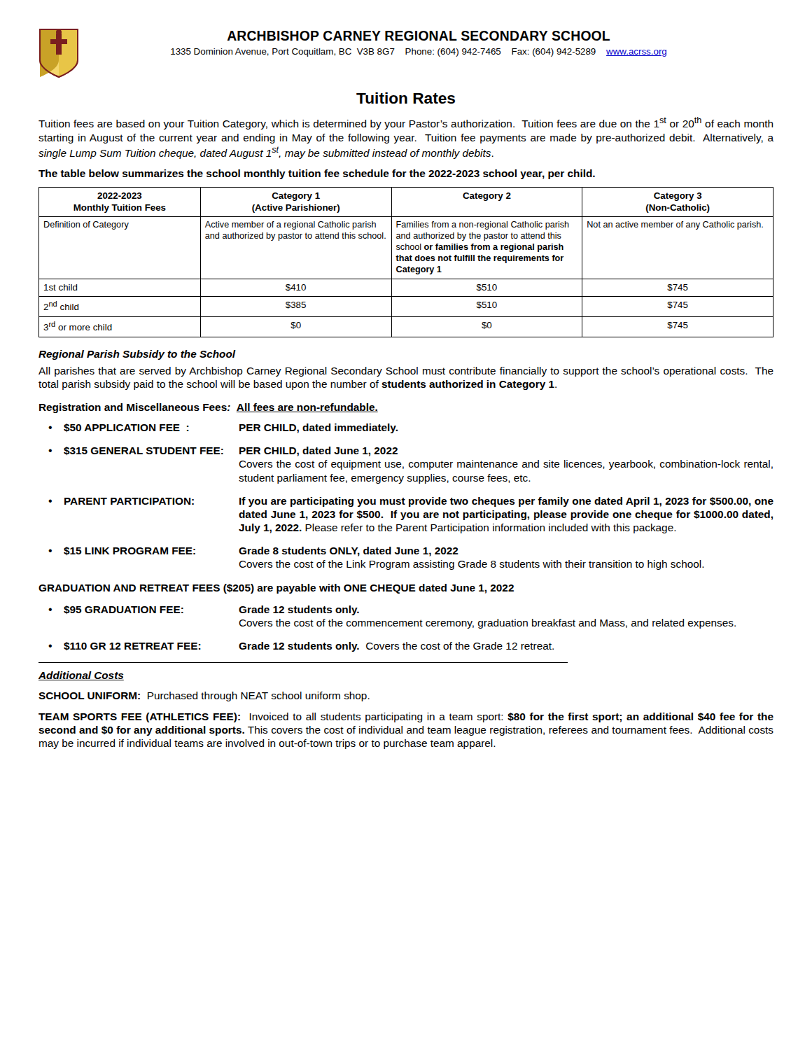ARCHBISHOP CARNEY REGIONAL SECONDARY SCHOOL
1335 Dominion Avenue, Port Coquitlam, BC V3B 8G7 Phone: (604) 942-7465 Fax: (604) 942-5289 www.acrss.org
Tuition Rates
Tuition fees are based on your Tuition Category, which is determined by your Pastor’s authorization. Tuition fees are due on the 1st or 20th of each month starting in August of the current year and ending in May of the following year. Tuition fee payments are made by pre-authorized debit. Alternatively, a single Lump Sum Tuition cheque, dated August 1st, may be submitted instead of monthly debits.
The table below summarizes the school monthly tuition fee schedule for the 2022-2023 school year, per child.
| 2022-2023 Monthly Tuition Fees | Category 1 (Active Parishioner) | Category 2 | Category 3 (Non-Catholic) |
| --- | --- | --- | --- |
| Definition of Category | Active member of a regional Catholic parish and authorized by pastor to attend this school. | Families from a non-regional Catholic parish and authorized by the pastor to attend this school or families from a regional parish that does not fulfill the requirements for Category 1 | Not an active member of any Catholic parish. |
| 1st child | $410 | $510 | $745 |
| 2 nd child | $385 | $510 | $745 |
| 3 rd or more child | $0 | $0 | $745 |
Regional Parish Subsidy to the School
All parishes that are served by Archbishop Carney Regional Secondary School must contribute financially to support the school’s operational costs. The total parish subsidy paid to the school will be based upon the number of students authorized in Category 1.
Registration and Miscellaneous Fees: All fees are non-refundable.
$50 APPLICATION FEE : PER CHILD, dated immediately.
$315 GENERAL STUDENT FEE: PER CHILD, dated June 1, 2022
Covers the cost of equipment use, computer maintenance and site licences, yearbook, combination-lock rental, student parliament fee, emergency supplies, course fees, etc.
PARENT PARTICIPATION: If you are participating you must provide two cheques per family one dated April 1, 2023 for $500.00, one dated June 1, 2023 for $500. If you are not participating, please provide one cheque for $1000.00 dated, July 1, 2022. Please refer to the Parent Participation information included with this package.
$15 LINK PROGRAM FEE: Grade 8 students ONLY, dated June 1, 2022
Covers the cost of the Link Program assisting Grade 8 students with their transition to high school.
GRADUATION AND RETREAT FEES ($205) are payable with ONE CHEQUE dated June 1, 2022
$95 GRADUATION FEE: Grade 12 students only.
Covers the cost of the commencement ceremony, graduation breakfast and Mass, and related expenses.
$110 GR 12 RETREAT FEE: Grade 12 students only. Covers the cost of the Grade 12 retreat.
Additional Costs
SCHOOL UNIFORM: Purchased through NEAT school uniform shop.
TEAM SPORTS FEE (ATHLETICS FEE): Invoiced to all students participating in a team sport: $80 for the first sport; an additional $40 fee for the second and $0 for any additional sports. This covers the cost of individual and team league registration, referees and tournament fees. Additional costs may be incurred if individual teams are involved in out-of-town trips or to purchase team apparel.